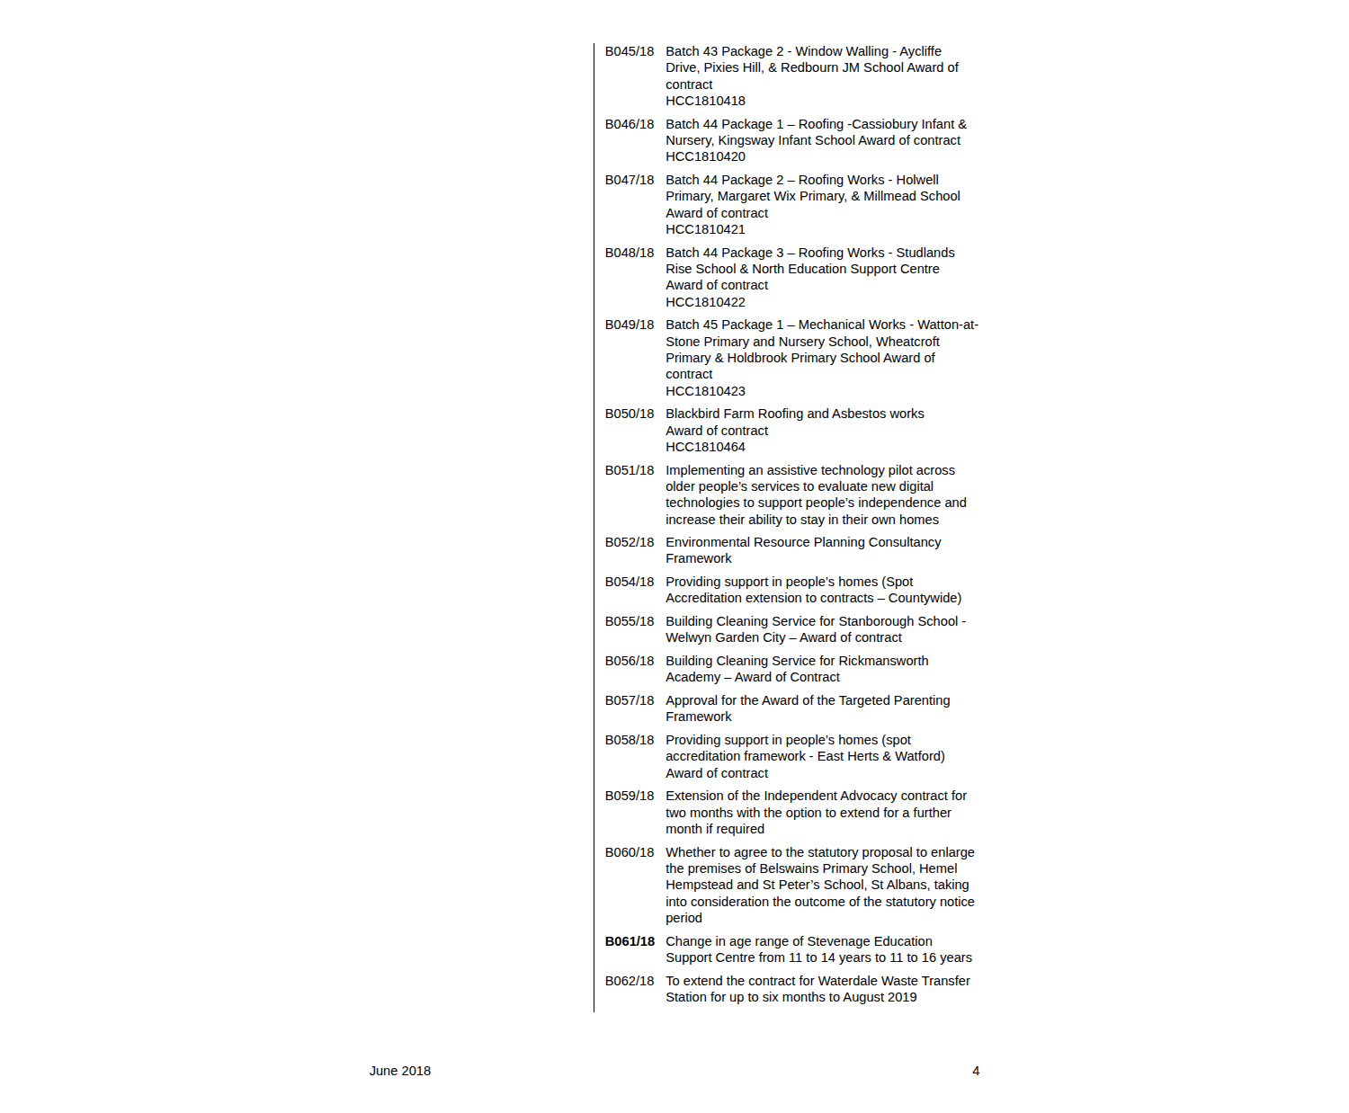| B045/18 | Batch 43 Package 2 - Window Walling - Aycliffe Drive, Pixies Hill, & Redbourn JM School Award of contract HCC1810418 |
| B046/18 | Batch 44 Package 1 – Roofing -Cassiobury Infant & Nursery, Kingsway Infant School Award of contract HCC1810420 |
| B047/18 | Batch 44 Package 2 – Roofing Works - Holwell Primary, Margaret Wix Primary, & Millmead School Award of contract HCC1810421 |
| B048/18 | Batch 44 Package 3 – Roofing Works - Studlands Rise School & North Education Support Centre Award of contract HCC1810422 |
| B049/18 | Batch 45 Package 1 – Mechanical Works - Watton-at-Stone Primary and Nursery School, Wheatcroft Primary & Holdbrook Primary School Award of contract HCC1810423 |
| B050/18 | Blackbird Farm Roofing and Asbestos works Award of contract HCC1810464 |
| B051/18 | Implementing an assistive technology pilot across older people’s services to evaluate new digital technologies to support people’s independence and increase their ability to stay in their own homes |
| B052/18 | Environmental Resource Planning Consultancy Framework |
| B054/18 | Providing support in people’s homes (Spot Accreditation extension to contracts – Countywide) |
| B055/18 | Building Cleaning Service for Stanborough School - Welwyn Garden City – Award of contract |
| B056/18 | Building Cleaning Service for Rickmansworth Academy – Award of Contract |
| B057/18 | Approval for the Award of the Targeted Parenting Framework |
| B058/18 | Providing support in people’s homes (spot accreditation framework - East Herts & Watford) Award of contract |
| B059/18 | Extension of the Independent Advocacy contract for two months with the option to extend for a further month if required |
| B060/18 | Whether to agree to the statutory proposal to enlarge the premises of Belswains Primary School, Hemel Hempstead and St Peter’s School, St Albans, taking into consideration the outcome of the statutory notice period |
| B061/18 | Change in age range of Stevenage Education Support Centre from 11 to 14 years to 11 to 16 years |
| B062/18 | To extend the contract for Waterdale Waste Transfer Station for up to six months to August 2019 |
June 2018 4